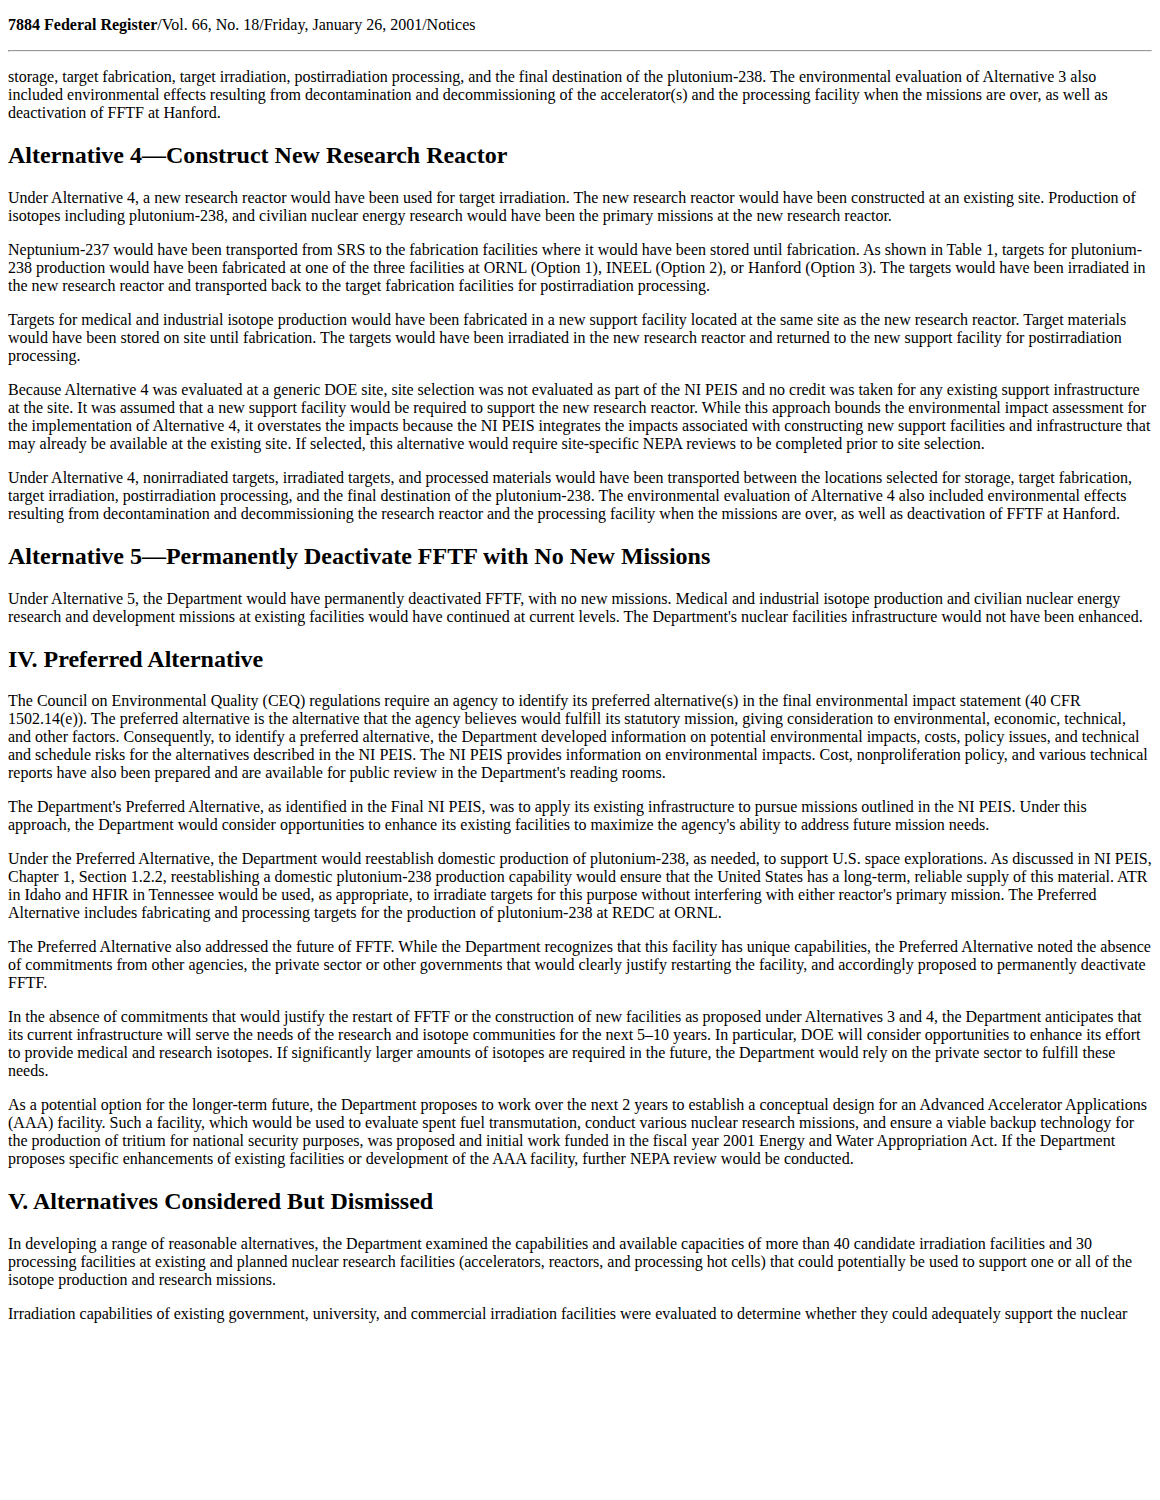7884 Federal Register/Vol. 66, No. 18/Friday, January 26, 2001/Notices
storage, target fabrication, target irradiation, postirradiation processing, and the final destination of the plutonium-238. The environmental evaluation of Alternative 3 also included environmental effects resulting from decontamination and decommissioning of the accelerator(s) and the processing facility when the missions are over, as well as deactivation of FFTF at Hanford.
Alternative 4—Construct New Research Reactor
Under Alternative 4, a new research reactor would have been used for target irradiation. The new research reactor would have been constructed at an existing site. Production of isotopes including plutonium-238, and civilian nuclear energy research would have been the primary missions at the new research reactor.
Neptunium-237 would have been transported from SRS to the fabrication facilities where it would have been stored until fabrication. As shown in Table 1, targets for plutonium-238 production would have been fabricated at one of the three facilities at ORNL (Option 1), INEEL (Option 2), or Hanford (Option 3). The targets would have been irradiated in the new research reactor and transported back to the target fabrication facilities for postirradiation processing.
Targets for medical and industrial isotope production would have been fabricated in a new support facility located at the same site as the new research reactor. Target materials would have been stored on site until fabrication. The targets would have been irradiated in the new research reactor and returned to the new support facility for postirradiation processing.
Because Alternative 4 was evaluated at a generic DOE site, site selection was not evaluated as part of the NI PEIS and no credit was taken for any existing support infrastructure at the site. It was assumed that a new support facility would be required to support the new research reactor. While this approach bounds the environmental impact assessment for the implementation of Alternative 4, it overstates the impacts because the NI PEIS integrates the impacts associated with constructing new support facilities and infrastructure that may already be available at the existing site. If selected, this alternative would require site-specific NEPA reviews to be completed prior to site selection.
Under Alternative 4, nonirradiated targets, irradiated targets, and processed materials would have been transported between the locations selected for storage, target fabrication, target irradiation, postirradiation processing, and the final destination of the plutonium-238. The environmental evaluation of Alternative 4 also included environmental effects resulting from decontamination and decommissioning the research reactor and the processing facility when the missions are over, as well as deactivation of FFTF at Hanford.
Alternative 5—Permanently Deactivate FFTF with No New Missions
Under Alternative 5, the Department would have permanently deactivated FFTF, with no new missions. Medical and industrial isotope production and civilian nuclear energy research and development missions at existing facilities would have continued at current levels. The Department's nuclear facilities infrastructure would not have been enhanced.
IV. Preferred Alternative
The Council on Environmental Quality (CEQ) regulations require an agency to identify its preferred alternative(s) in the final environmental impact statement (40 CFR 1502.14(e)). The preferred alternative is the alternative that the agency believes would fulfill its statutory mission, giving consideration to environmental, economic, technical, and other factors. Consequently, to identify a preferred alternative, the Department developed information on potential environmental impacts, costs, policy issues, and technical and schedule risks for the alternatives described in the NI PEIS. The NI PEIS provides information on environmental impacts. Cost, nonproliferation policy, and various technical reports have also been prepared and are available for public review in the Department's reading rooms.
The Department's Preferred Alternative, as identified in the Final NI PEIS, was to apply its existing infrastructure to pursue missions outlined in the NI PEIS. Under this approach, the Department would consider opportunities to enhance its existing facilities to maximize the agency's ability to address future mission needs.
Under the Preferred Alternative, the Department would reestablish domestic production of plutonium-238, as needed, to support U.S. space explorations. As discussed in NI PEIS, Chapter 1, Section 1.2.2, reestablishing a domestic plutonium-238 production capability would ensure that the United States has a long-term, reliable supply of this material. ATR in Idaho and HFIR in Tennessee would be used, as appropriate, to irradiate targets for this purpose without interfering with either reactor's primary mission. The Preferred Alternative includes fabricating and processing targets for the production of plutonium-238 at REDC at ORNL.
The Preferred Alternative also addressed the future of FFTF. While the Department recognizes that this facility has unique capabilities, the Preferred Alternative noted the absence of commitments from other agencies, the private sector or other governments that would clearly justify restarting the facility, and accordingly proposed to permanently deactivate FFTF.
In the absence of commitments that would justify the restart of FFTF or the construction of new facilities as proposed under Alternatives 3 and 4, the Department anticipates that its current infrastructure will serve the needs of the research and isotope communities for the next 5–10 years. In particular, DOE will consider opportunities to enhance its effort to provide medical and research isotopes. If significantly larger amounts of isotopes are required in the future, the Department would rely on the private sector to fulfill these needs.
As a potential option for the longer-term future, the Department proposes to work over the next 2 years to establish a conceptual design for an Advanced Accelerator Applications (AAA) facility. Such a facility, which would be used to evaluate spent fuel transmutation, conduct various nuclear research missions, and ensure a viable backup technology for the production of tritium for national security purposes, was proposed and initial work funded in the fiscal year 2001 Energy and Water Appropriation Act. If the Department proposes specific enhancements of existing facilities or development of the AAA facility, further NEPA review would be conducted.
V. Alternatives Considered But Dismissed
In developing a range of reasonable alternatives, the Department examined the capabilities and available capacities of more than 40 candidate irradiation facilities and 30 processing facilities at existing and planned nuclear research facilities (accelerators, reactors, and processing hot cells) that could potentially be used to support one or all of the isotope production and research missions.
Irradiation capabilities of existing government, university, and commercial irradiation facilities were evaluated to determine whether they could adequately support the nuclear